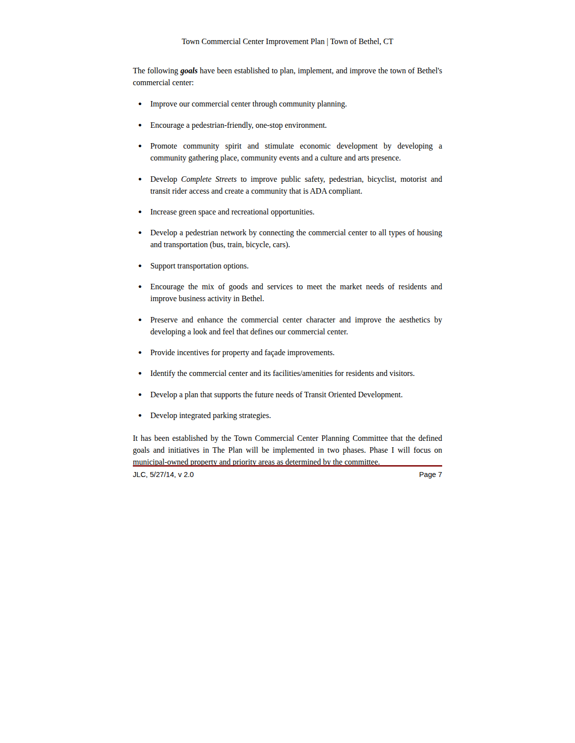Town Commercial Center Improvement Plan | Town of Bethel, CT
The following goals have been established to plan, implement, and improve the town of Bethel's commercial center:
Improve our commercial center through community planning.
Encourage a pedestrian-friendly, one-stop environment.
Promote community spirit and stimulate economic development by developing a community gathering place, community events and a culture and arts presence.
Develop Complete Streets to improve public safety, pedestrian, bicyclist, motorist and transit rider access and create a community that is ADA compliant.
Increase green space and recreational opportunities.
Develop a pedestrian network by connecting the commercial center to all types of housing and transportation (bus, train, bicycle, cars).
Support transportation options.
Encourage the mix of goods and services to meet the market needs of residents and improve business activity in Bethel.
Preserve and enhance the commercial center character and improve the aesthetics by developing a look and feel that defines our commercial center.
Provide incentives for property and façade improvements.
Identify the commercial center and its facilities/amenities for residents and visitors.
Develop a plan that supports the future needs of Transit Oriented Development.
Develop integrated parking strategies.
It has been established by the Town Commercial Center Planning Committee that the defined goals and initiatives in The Plan will be implemented in two phases. Phase I will focus on municipal-owned property and priority areas as determined by the committee.
JLC, 5/27/14, v 2.0 Page 7